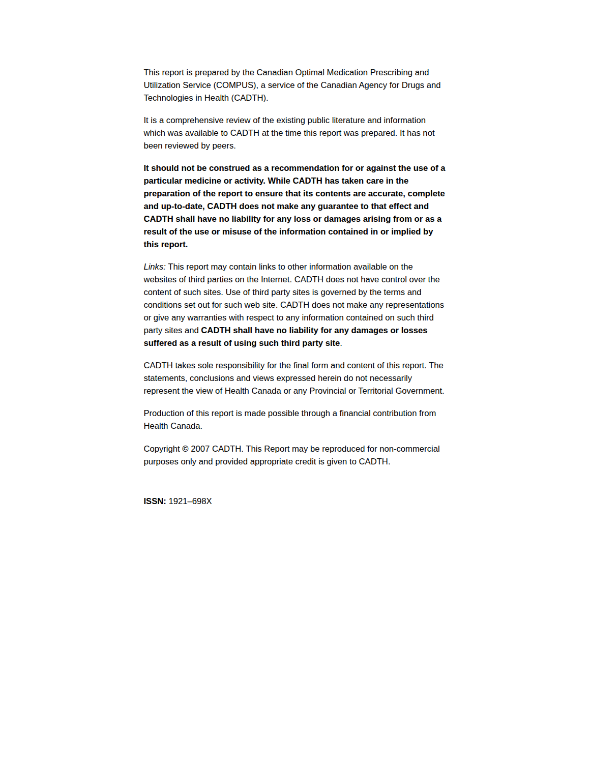This report is prepared by the Canadian Optimal Medication Prescribing and Utilization Service (COMPUS), a service of the Canadian Agency for Drugs and Technologies in Health (CADTH).
It is a comprehensive review of the existing public literature and information which was available to CADTH at the time this report was prepared. It has not been reviewed by peers.
It should not be construed as a recommendation for or against the use of a particular medicine or activity. While CADTH has taken care in the preparation of the report to ensure that its contents are accurate, complete and up-to-date, CADTH does not make any guarantee to that effect and CADTH shall have no liability for any loss or damages arising from or as a result of the use or misuse of the information contained in or implied by this report.
Links: This report may contain links to other information available on the websites of third parties on the Internet. CADTH does not have control over the content of such sites. Use of third party sites is governed by the terms and conditions set out for such web site. CADTH does not make any representations or give any warranties with respect to any information contained on such third party sites and CADTH shall have no liability for any damages or losses suffered as a result of using such third party site.
CADTH takes sole responsibility for the final form and content of this report. The statements, conclusions and views expressed herein do not necessarily represent the view of Health Canada or any Provincial or Territorial Government.
Production of this report is made possible through a financial contribution from Health Canada.
Copyright © 2007 CADTH. This Report may be reproduced for non-commercial purposes only and provided appropriate credit is given to CADTH.
ISSN: 1921–698X